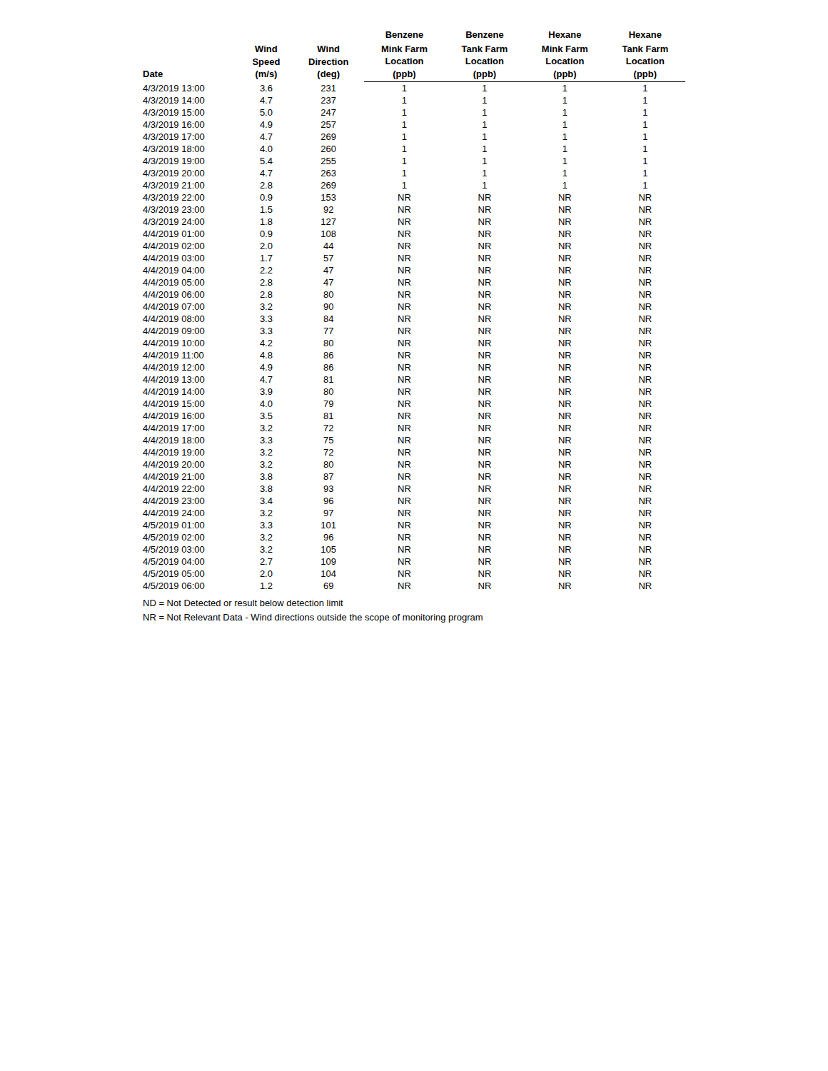| Date | Wind Speed (m/s) | Wind Direction (deg) | Benzene | Benzene | Hexane | Hexane |
| --- | --- | --- | --- | --- | --- | --- |
| Mink Farm Location (ppb) | Tank Farm Location (ppb) | Mink Farm Location (ppb) | Tank Farm Location (ppb) |
| 4/3/2019 13:00 | 3.6 | 231 | 1 | 1 | 1 | 1 |
| 4/3/2019 14:00 | 4.7 | 237 | 1 | 1 | 1 | 1 |
| 4/3/2019 15:00 | 5.0 | 247 | 1 | 1 | 1 | 1 |
| 4/3/2019 16:00 | 4.9 | 257 | 1 | 1 | 1 | 1 |
| 4/3/2019 17:00 | 4.7 | 269 | 1 | 1 | 1 | 1 |
| 4/3/2019 18:00 | 4.0 | 260 | 1 | 1 | 1 | 1 |
| 4/3/2019 19:00 | 5.4 | 255 | 1 | 1 | 1 | 1 |
| 4/3/2019 20:00 | 4.7 | 263 | 1 | 1 | 1 | 1 |
| 4/3/2019 21:00 | 2.8 | 269 | 1 | 1 | 1 | 1 |
| 4/3/2019 22:00 | 0.9 | 153 | NR | NR | NR | NR |
| 4/3/2019 23:00 | 1.5 | 92 | NR | NR | NR | NR |
| 4/3/2019 24:00 | 1.8 | 127 | NR | NR | NR | NR |
| 4/4/2019 01:00 | 0.9 | 108 | NR | NR | NR | NR |
| 4/4/2019 02:00 | 2.0 | 44 | NR | NR | NR | NR |
| 4/4/2019 03:00 | 1.7 | 57 | NR | NR | NR | NR |
| 4/4/2019 04:00 | 2.2 | 47 | NR | NR | NR | NR |
| 4/4/2019 05:00 | 2.8 | 47 | NR | NR | NR | NR |
| 4/4/2019 06:00 | 2.8 | 80 | NR | NR | NR | NR |
| 4/4/2019 07:00 | 3.2 | 90 | NR | NR | NR | NR |
| 4/4/2019 08:00 | 3.3 | 84 | NR | NR | NR | NR |
| 4/4/2019 09:00 | 3.3 | 77 | NR | NR | NR | NR |
| 4/4/2019 10:00 | 4.2 | 80 | NR | NR | NR | NR |
| 4/4/2019 11:00 | 4.8 | 86 | NR | NR | NR | NR |
| 4/4/2019 12:00 | 4.9 | 86 | NR | NR | NR | NR |
| 4/4/2019 13:00 | 4.7 | 81 | NR | NR | NR | NR |
| 4/4/2019 14:00 | 3.9 | 80 | NR | NR | NR | NR |
| 4/4/2019 15:00 | 4.0 | 79 | NR | NR | NR | NR |
| 4/4/2019 16:00 | 3.5 | 81 | NR | NR | NR | NR |
| 4/4/2019 17:00 | 3.2 | 72 | NR | NR | NR | NR |
| 4/4/2019 18:00 | 3.3 | 75 | NR | NR | NR | NR |
| 4/4/2019 19:00 | 3.2 | 72 | NR | NR | NR | NR |
| 4/4/2019 20:00 | 3.2 | 80 | NR | NR | NR | NR |
| 4/4/2019 21:00 | 3.8 | 87 | NR | NR | NR | NR |
| 4/4/2019 22:00 | 3.8 | 93 | NR | NR | NR | NR |
| 4/4/2019 23:00 | 3.4 | 96 | NR | NR | NR | NR |
| 4/4/2019 24:00 | 3.2 | 97 | NR | NR | NR | NR |
| 4/5/2019 01:00 | 3.3 | 101 | NR | NR | NR | NR |
| 4/5/2019 02:00 | 3.2 | 96 | NR | NR | NR | NR |
| 4/5/2019 03:00 | 3.2 | 105 | NR | NR | NR | NR |
| 4/5/2019 04:00 | 2.7 | 109 | NR | NR | NR | NR |
| 4/5/2019 05:00 | 2.0 | 104 | NR | NR | NR | NR |
| 4/5/2019 06:00 | 1.2 | 69 | NR | NR | NR | NR |
ND = Not Detected or result below detection limit
NR = Not Relevant Data - Wind directions outside the scope of monitoring program